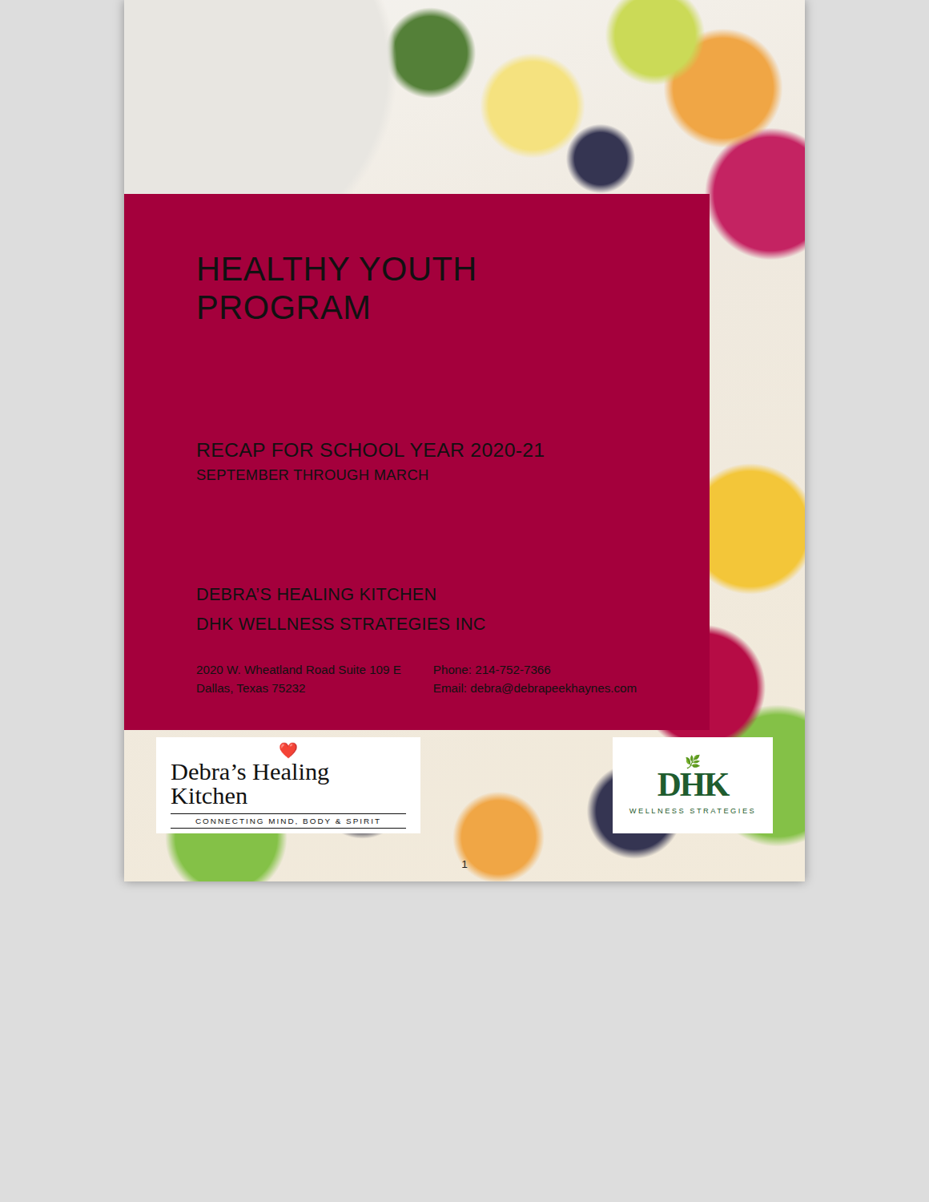HEALTHY YOUTH PROGRAM
RECAP FOR SCHOOL YEAR 2020-21
SEPTEMBER THROUGH MARCH
DEBRA’S HEALING KITCHEN
DHK WELLNESS STRATEGIES INC
2020 W. Wheatland Road Suite 109 E
Dallas, Texas 75232
Phone: 214-752-7366
Email: debra@debrapeekhaynes.com
❤️
Debra’s Healing Kitchen
CONNECTING MIND, BODY & SPIRIT
🌿
DHK
WELLNESS STRATEGIES
1